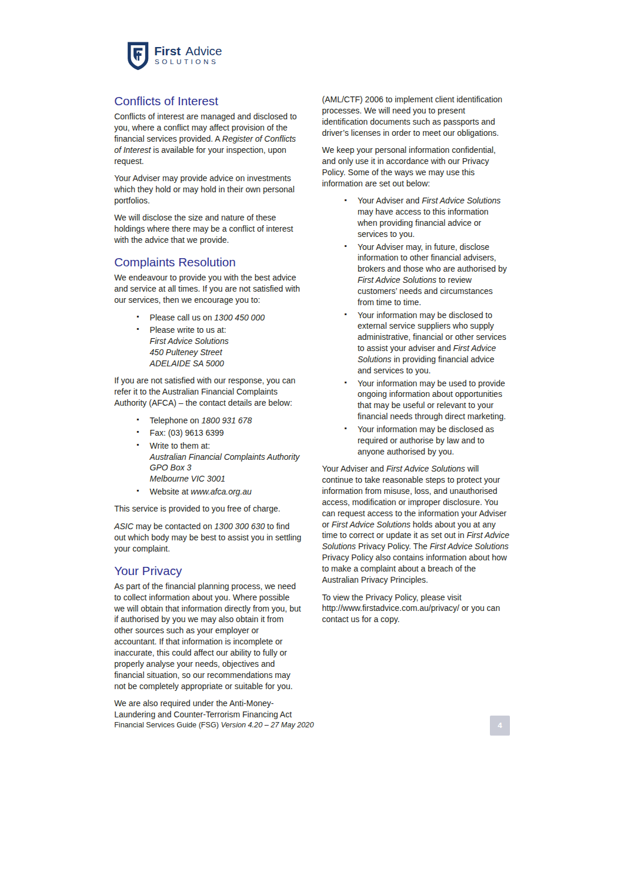First Advice SOLUTIONS
Conflicts of Interest
Conflicts of interest are managed and disclosed to you, where a conflict may affect provision of the financial services provided. A Register of Conflicts of Interest is available for your inspection, upon request.
Your Adviser may provide advice on investments which they hold or may hold in their own personal portfolios.
We will disclose the size and nature of these holdings where there may be a conflict of interest with the advice that we provide.
Complaints Resolution
We endeavour to provide you with the best advice and service at all times. If you are not satisfied with our services, then we encourage you to:
Please call us on 1300 450 000
Please write to us at: First Advice Solutions 450 Pulteney Street ADELAIDE SA 5000
If you are not satisfied with our response, you can refer it to the Australian Financial Complaints Authority (AFCA) – the contact details are below:
Telephone on 1800 931 678
Fax: (03) 9613 6399
Write to them at: Australian Financial Complaints Authority GPO Box 3 Melbourne VIC 3001
Website at www.afca.org.au
This service is provided to you free of charge.
ASIC may be contacted on 1300 300 630 to find out which body may be best to assist you in settling your complaint.
Your Privacy
As part of the financial planning process, we need to collect information about you. Where possible we will obtain that information directly from you, but if authorised by you we may also obtain it from other sources such as your employer or accountant. If that information is incomplete or inaccurate, this could affect our ability to fully or properly analyse your needs, objectives and financial situation, so our recommendations may not be completely appropriate or suitable for you.
We are also required under the Anti-Money-Laundering and Counter-Terrorism Financing Act
(AML/CTF) 2006 to implement client identification processes. We will need you to present identification documents such as passports and driver’s licenses in order to meet our obligations.
We keep your personal information confidential, and only use it in accordance with our Privacy Policy. Some of the ways we may use this information are set out below:
Your Adviser and First Advice Solutions may have access to this information when providing financial advice or services to you.
Your Adviser may, in future, disclose information to other financial advisers, brokers and those who are authorised by First Advice Solutions to review customers’ needs and circumstances from time to time.
Your information may be disclosed to external service suppliers who supply administrative, financial or other services to assist your adviser and First Advice Solutions in providing financial advice and services to you.
Your information may be used to provide ongoing information about opportunities that may be useful or relevant to your financial needs through direct marketing.
Your information may be disclosed as required or authorise by law and to anyone authorised by you.
Your Adviser and First Advice Solutions will continue to take reasonable steps to protect your information from misuse, loss, and unauthorised access, modification or improper disclosure. You can request access to the information your Adviser or First Advice Solutions holds about you at any time to correct or update it as set out in First Advice Solutions Privacy Policy. The First Advice Solutions Privacy Policy also contains information about how to make a complaint about a breach of the Australian Privacy Principles.
To view the Privacy Policy, please visit http://www.firstadvice.com.au/privacy/ or you can contact us for a copy.
Financial Services Guide (FSG) Version 4.20 – 27 May 2020
4